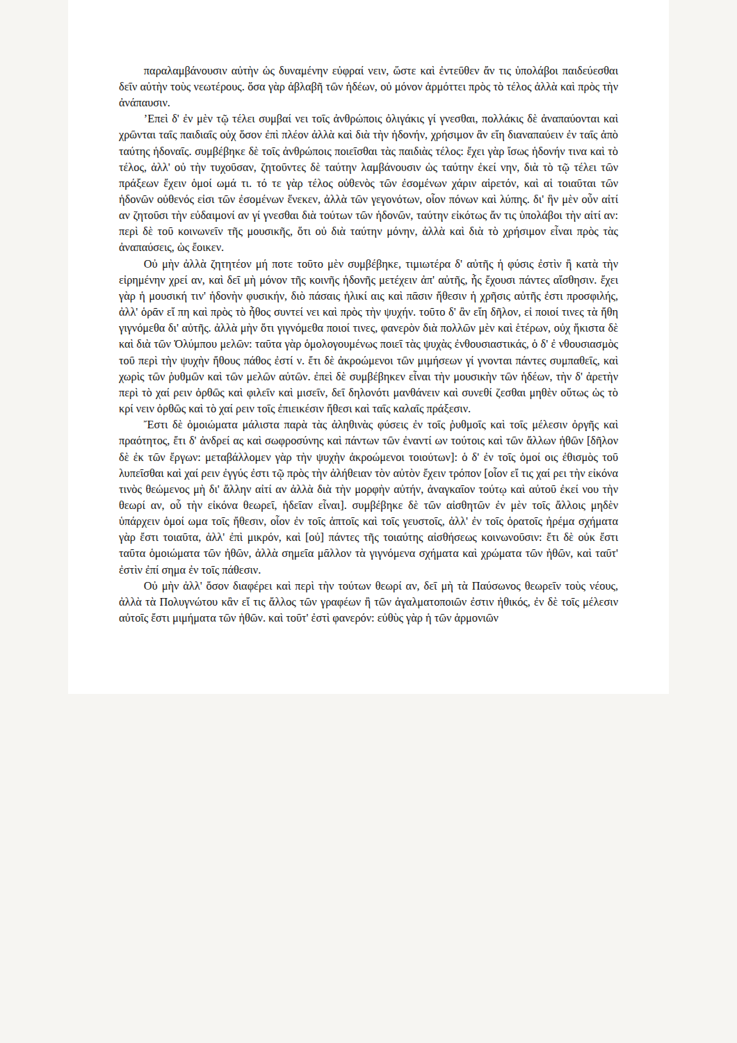παραλαμβάνουσιν αὐτὴν ὡς δυναμένην εὐφραί νειν, ὥστε καὶ ἐντεῦθεν ἄν τις ὑπολάβοι παιδεύεσθαι δεῖν αὐτὴν τοὺς νεωτέρους. ὅσα γὰρ ἀβλαβῆ τῶν ἡδέων, οὐ μόνον ἁρμόττει πρὸς τὸ τέλος ἀλλὰ καὶ πρὸς τὴν ἀνάπαυσιν.
’Επεὶ δ' ἐν μὲν τῷ τέλει συμβαί νει τοῖς ἀνθρώποις ὀλιγάκις γί γνεσθαι, πολλάκις δὲ ἀναπαύονται καὶ χρῶνται ταῖς παιδιαῖς οὐχ ὅσον ἐπὶ πλέον ἀλλὰ καὶ διὰ τὴν ἡδονήν, χρήσιμον ἂν εἴη διαναπαύειν ἐν ταῖς ἀπὸ ταύτης ἡδοναῖς. συμβέβηκε δὲ τοῖς ἀνθρώποις ποιεῖσθαι τὰς παιδιὰς τέλος: ἔχει γὰρ ἴσως ἡδονήν τινα καὶ τὸ τέλος, ἀλλ' οὐ τὴν τυχοῦσαν, ζητοῦντες δὲ ταύτην λαμβάνουσιν ὡς ταύτην ἐκεί νην, διὰ τὸ τῷ τέλει τῶν πράξεων ἔχειν ὁμοί ωμά τι. τό τε γὰρ τέλος οὐθενὸς τῶν ἐσομένων χάριν αἱρετόν, καὶ αἱ τοιαῦται τῶν ἡδονῶν οὐθενός εἰσι τῶν ἐσομένων ἕνεκεν, ἀλλὰ τῶν γεγονότων, οἷον πόνων καὶ λύπης. δι' ἣν μὲν οὖν αἰτί αν ζητοῦσι τὴν εὐδαιμονί αν γί γνεσθαι διὰ τούτων τῶν ἡδονῶν, ταύτην εἰκότως ἄν τις ὑπολάβοι τὴν αἰτί αν: περὶ δὲ τοῦ κοινωνεῖν τῆς μουσικῆς, ὅτι οὐ διὰ ταύτην μόνην, ἀλλὰ καὶ διὰ τὸ χρήσιμον εἶναι πρὸς τὰς ἀναπαύσεις, ὡς ἔοικεν.
Οὐ μὴν ἀλλὰ ζητητέον μή ποτε τοῦτο μὲν συμβέβηκε, τιμιωτέρα δ' αὐτῆς ἡ φύσις ἐστὶν ἢ κατὰ τὴν εἰρημένην χρεί αν, καὶ δεῖ μὴ μόνον τῆς κοινῆς ἡδονῆς μετέχειν ἀπ' αὐτῆς, ἧς ἔχουσι πάντες αἴσθησιν. ἔχει γὰρ ἡ μουσική τιν' ἡδονὴν φυσικήν, διὸ πάσαις ἡλικί αις καὶ πᾶσιν ἤθεσιν ἡ χρῆσις αὐτῆς ἐστι προσφιλής, ἀλλ' ὁρᾶν εἴ πη καὶ πρὸς τὸ ἦθος συντεί νει καὶ πρὸς τὴν ψυχήν. τοῦτο δ' ἂν εἴη δῆλον, εἰ ποιοί τινες τὰ ἤθη γιγνόμεθα δι' αὐτῆς. ἀλλὰ μὴν ὅτι γιγνόμεθα ποιοί τινες, φανερὸν διὰ πολλῶν μὲν καὶ ἑτέρων, οὐχ ἥκιστα δὲ καὶ διὰ τῶν Ὀλύμπου μελῶν: ταῦτα γὰρ ὁμολογουμένως ποιεῖ τὰς ψυχὰς ἐνθουσιαστικάς, ὁ δ' ἐ νθουσιασμὸς τοῦ περὶ τὴν ψυχὴν ἤθους πάθος ἐστί ν. ἔτι δὲ ἀκροώμενοι τῶν μιμήσεων γί γνονται πάντες συμπαθεῖς, καὶ χωρὶς τῶν ῥυθμῶν καὶ τῶν μελῶν αὐτῶν. ἐπεὶ δὲ συμβέβηκεν εἶναι τὴν μουσικὴν τῶν ἡδέων, τὴν δ' ἀρετὴν περὶ τὸ χαί ρειν ὀρθῶς καὶ φιλεῖν καὶ μισεῖν, δεῖ δηλονότι μανθάνειν καὶ συνεθί ζεσθαι μηθὲν οὕτως ὡς τὸ κρί νειν ὀρθῶς καὶ τὸ χαί ρειν τοῖς ἐπιεικέσιν ἤθεσι καὶ ταῖς καλαῖς πράξεσιν.
Ἔστι δὲ ὁμοιώματα μάλιστα παρὰ τὰς ἀληθινὰς φύσεις ἐν τοῖς ῥυθμοῖς καὶ τοῖς μέλεσιν ὀργῆς καὶ πραότητος, ἔτι δ' ἀνδρεί ας καὶ σωφροσύνης καὶ πάντων τῶν ἐναντί ων τούτοις καὶ τῶν ἄλλων ἠθῶν [δῆλον δὲ ἐκ τῶν ἔργων: μεταβάλλομεν γὰρ τὴν ψυχὴν ἀκροώμενοι τοιούτων]: ὁ δ' ἐν τοῖς ὁμοί οις ἐθισμὸς τοῦ λυπεῖσθαι καὶ χαί ρειν ἐγγύς ἐστι τῷ πρὸς τὴν ἀλήθειαν τὸν αὐτὸν ἔχειν τρόπον [οἷον εἴ τις χαί ρει τὴν εἰκόνα τινὸς θεώμενος μὴ δι' ἄλλην αἰτί αν ἀλλὰ διὰ τὴν μορφὴν αὐτήν, ἀναγκαῖον τούτῳ καὶ αὐτοῦ ἐκεί νου τὴν θεωρί αν, οὗ τὴν εἰκόνα θεωρεῖ, ἡδεῖαν εἶναι]. συμβέβηκε δὲ τῶν αἰσθητῶν ἐν μὲν τοῖς ἄλλοις μηδὲν ὑπάρχειν ὁμοί ωμα τοῖς ἤθεσιν, οἷον ἐν τοῖς ἁπτοῖς καὶ τοῖς γευστοῖς, ἀλλ' ἐν τοῖς ὁρατοῖς ἠρέμα σχήματα γὰρ ἔστι τοιαῦτα, ἀλλ' ἐπὶ μικρόν, καὶ [οὐ] πάντες τῆς τοιαύτης αἰσθήσεως κοινωνοῦσιν: ἔτι δὲ οὐκ ἔστι ταῦτα ὁμοιώματα τῶν ἠθῶν, ἀλλὰ σημεῖα μᾶλλον τὰ γιγνόμενα σχήματα καὶ χρώματα τῶν ἠθῶν, καὶ ταῦτ' ἐστὶν ἐπί σημα ἐν τοῖς πάθεσιν.
Οὐ μὴν ἀλλ' ὅσον διαφέρει καὶ περὶ τὴν τούτων θεωρί αν, δεῖ μὴ τὰ Παύσωνος θεωρεῖν τοὺς νέους, ἀλλὰ τὰ Πολυγνώτου κἂν εἴ τις ἄλλος τῶν γραφέων ἢ τῶν ἀγαλματοποιῶν ἐστιν ἠθικός, ἐν δὲ τοῖς μέλεσιν αὐτοῖς ἔστι μιμήματα τῶν ἠθῶν. καὶ τοῦτ' ἐστὶ φανερόν: εὐθὺς γὰρ ἡ τῶν ἁρμονιῶν